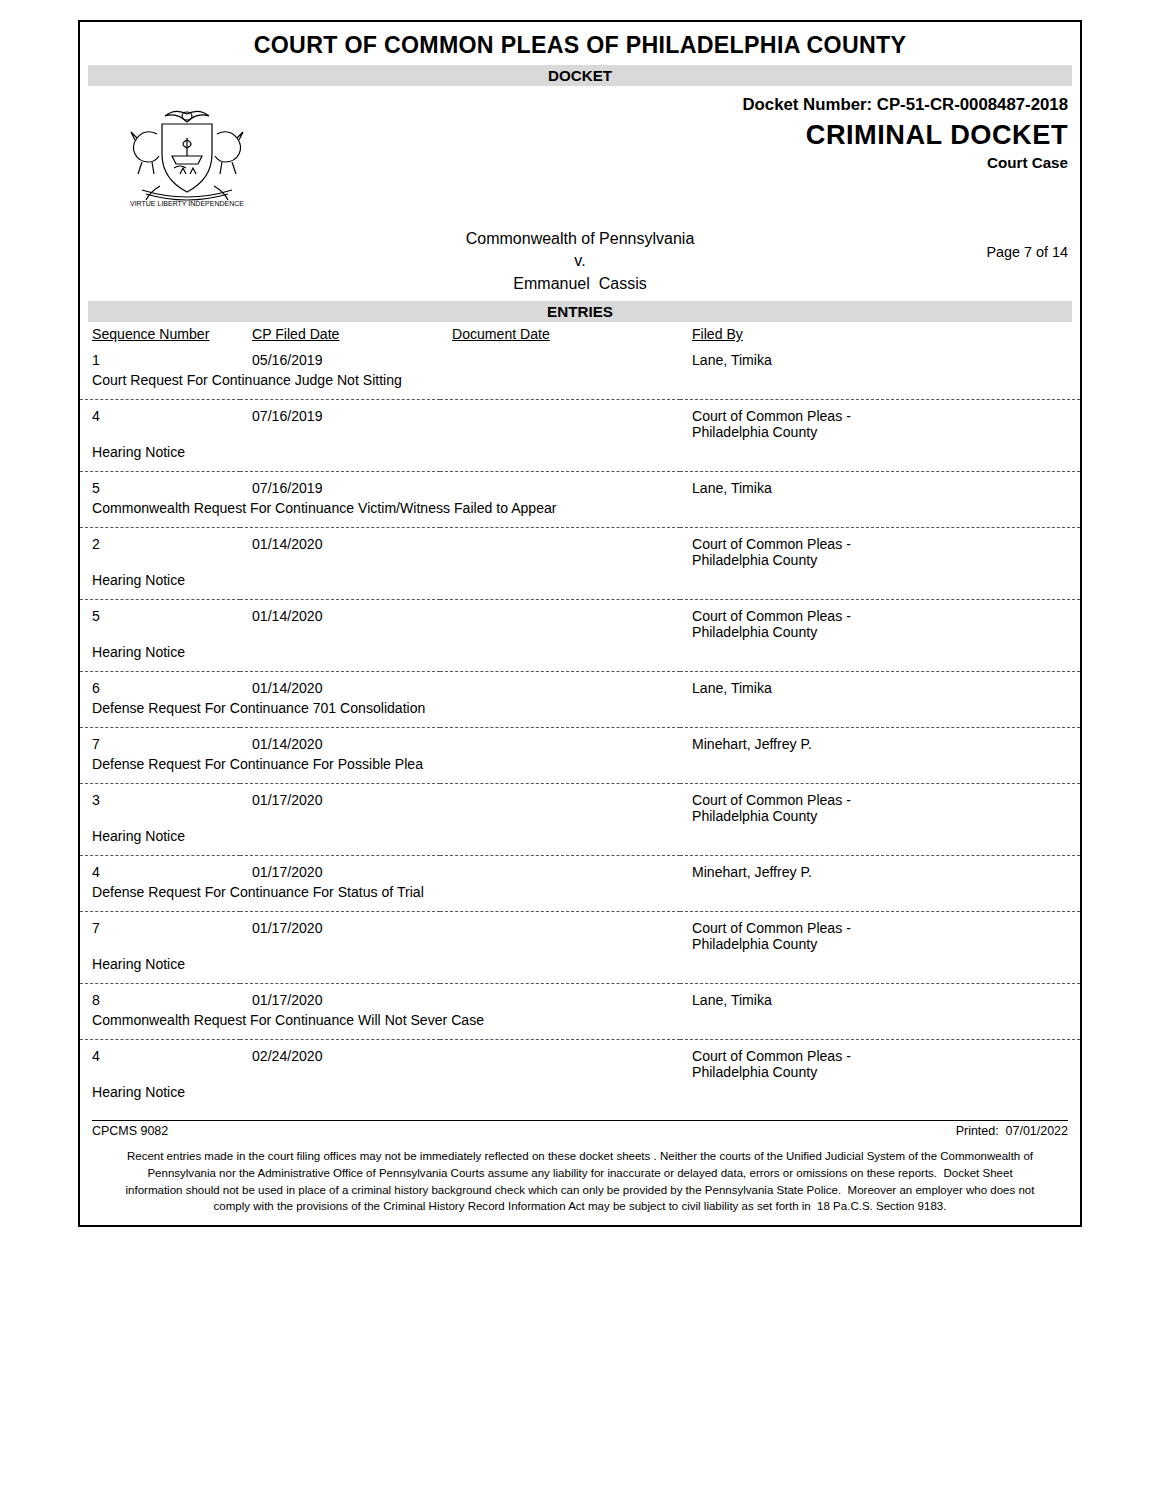COURT OF COMMON PLEAS OF PHILADELPHIA COUNTY
DOCKET
VIRTUE LIBERTY INDEPENDENCE
Docket Number: CP-51-CR-0008487-2018
CRIMINAL DOCKET
Court Case
Page 7 of 14
Commonwealth of Pennsylvania
v.
Emmanuel Cassis
ENTRIES
| Sequence Number | CP Filed Date | Document Date | Filed By |
| --- | --- | --- | --- |
| 1 | 05/16/2019 | | Lane, Timika |
| Court Request For Continuance Judge Not Sitting |
| 4 | 07/16/2019 | | Court of Common Pleas - Philadelphia County |
| Hearing Notice |
| 5 | 07/16/2019 | | Lane, Timika |
| Commonwealth Request For Continuance Victim/Witness Failed to Appear |
| 2 | 01/14/2020 | | Court of Common Pleas - Philadelphia County |
| Hearing Notice |
| 5 | 01/14/2020 | | Court of Common Pleas - Philadelphia County |
| Hearing Notice |
| 6 | 01/14/2020 | | Lane, Timika |
| Defense Request For Continuance 701 Consolidation |
| 7 | 01/14/2020 | | Minehart, Jeffrey P. |
| Defense Request For Continuance For Possible Plea |
| 3 | 01/17/2020 | | Court of Common Pleas - Philadelphia County |
| Hearing Notice |
| 4 | 01/17/2020 | | Minehart, Jeffrey P. |
| Defense Request For Continuance For Status of Trial |
| 7 | 01/17/2020 | | Court of Common Pleas - Philadelphia County |
| Hearing Notice |
| 8 | 01/17/2020 | | Lane, Timika |
| Commonwealth Request For Continuance Will Not Sever Case |
| 4 | 02/24/2020 | | Court of Common Pleas - Philadelphia County |
| Hearing Notice |
CPCMS 9082
Printed: 07/01/2022
Recent entries made in the court filing offices may not be immediately reflected on these docket sheets . Neither the courts of the Unified Judicial System of the Commonwealth of Pennsylvania nor the Administrative Office of Pennsylvania Courts assume any liability for inaccurate or delayed data, errors or omissions on these reports. Docket Sheet information should not be used in place of a criminal history background check which can only be provided by the Pennsylvania State Police. Moreover an employer who does not comply with the provisions of the Criminal History Record Information Act may be subject to civil liability as set forth in 18 Pa.C.S. Section 9183.